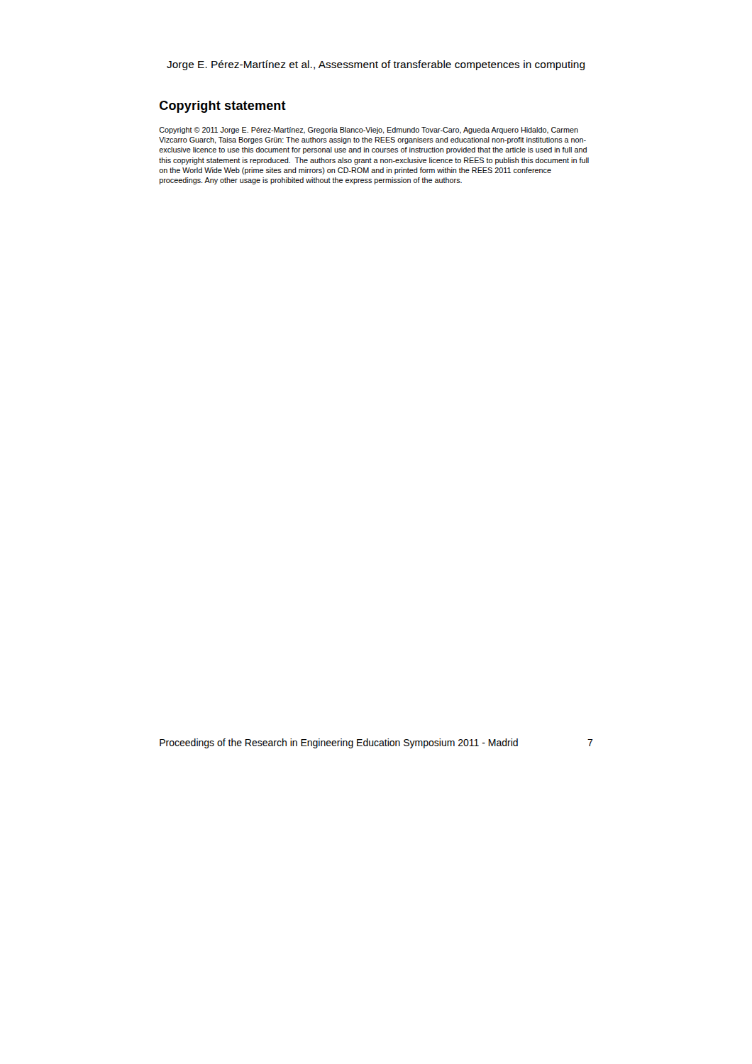Jorge E. Pérez-Martínez et al., Assessment of transferable competences in computing
Copyright statement
Copyright © 2011 Jorge E. Pérez-Martínez, Gregoria Blanco-Viejo, Edmundo Tovar-Caro, Agueda Arquero Hidaldo, Carmen Vizcarro Guarch, Taisa Borges Grün: The authors assign to the REES organisers and educational non-profit institutions a non-exclusive licence to use this document for personal use and in courses of instruction provided that the article is used in full and this copyright statement is reproduced. The authors also grant a non-exclusive licence to REES to publish this document in full on the World Wide Web (prime sites and mirrors) on CD-ROM and in printed form within the REES 2011 conference proceedings. Any other usage is prohibited without the express permission of the authors.
Proceedings of the Research in Engineering Education Symposium 2011 - Madrid
7